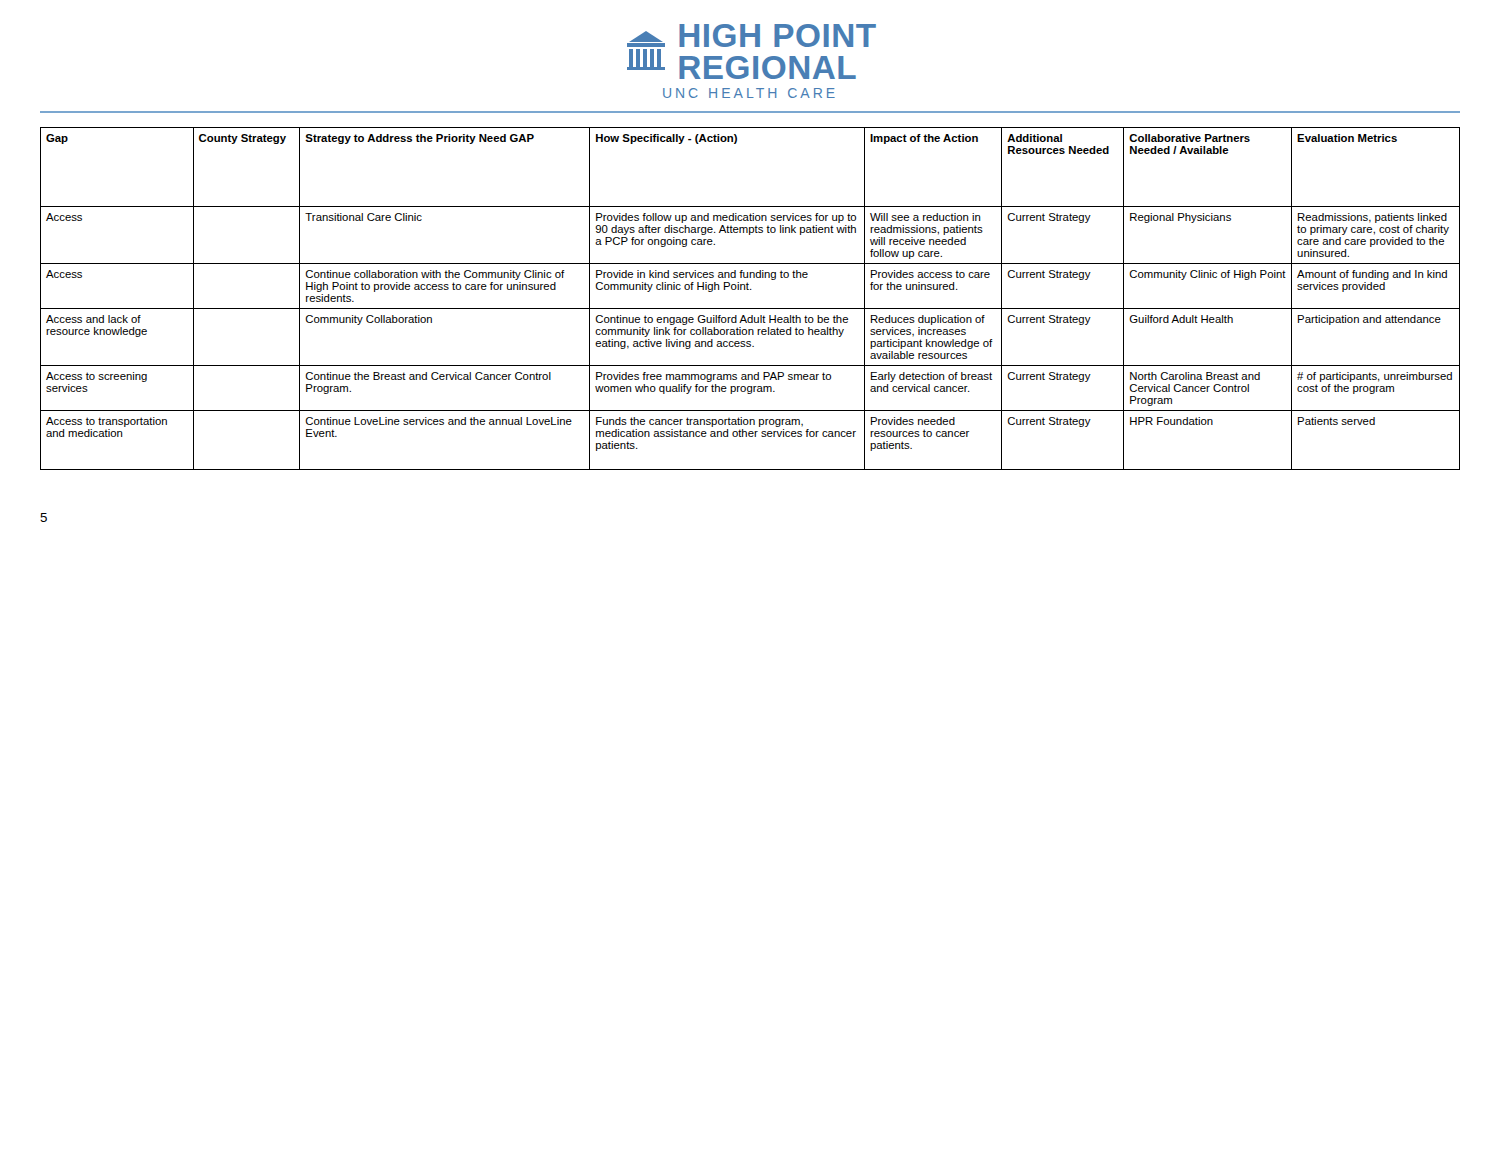HIGH POINT
REGIONAL
UNC HEALTH CARE
| Gap | County Strategy | Strategy to Address the Priority Need GAP | How Specifically - (Action) | Impact of the Action | Additional Resources Needed | Collaborative Partners Needed / Available | Evaluation Metrics |
| --- | --- | --- | --- | --- | --- | --- | --- |
| Access | | Transitional Care Clinic | Provides follow up and medication services for up to 90 days after discharge. Attempts to link patient with a PCP for ongoing care. | Will see a reduction in readmissions, patients will receive needed follow up care. | Current Strategy | Regional Physicians | Readmissions, patients linked to primary care, cost of charity care and care provided to the uninsured. |
| Access | | Continue collaboration with the Community Clinic of High Point to provide access to care for uninsured residents. | Provide in kind services and funding to the Community clinic of High Point. | Provides access to care for the uninsured. | Current Strategy | Community Clinic of High Point | Amount of funding and In kind services provided |
| Access and lack of resource knowledge | | Community Collaboration | Continue to engage Guilford Adult Health to be the community link for collaboration related to healthy eating, active living and access. | Reduces duplication of services, increases participant knowledge of available resources | Current Strategy | Guilford Adult Health | Participation and attendance |
| Access to screening services | | Continue the Breast and Cervical Cancer Control Program. | Provides free mammograms and PAP smear to women who qualify for the program. | Early detection of breast and cervical cancer. | Current Strategy | North Carolina Breast and Cervical Cancer Control Program | # of participants, unreimbursed cost of the program |
| Access to transportation and medication | | Continue LoveLine services and the annual LoveLine Event. | Funds the cancer transportation program, medication assistance and other services for cancer patients. | Provides needed resources to cancer patients. | Current Strategy | HPR Foundation | Patients served |
5